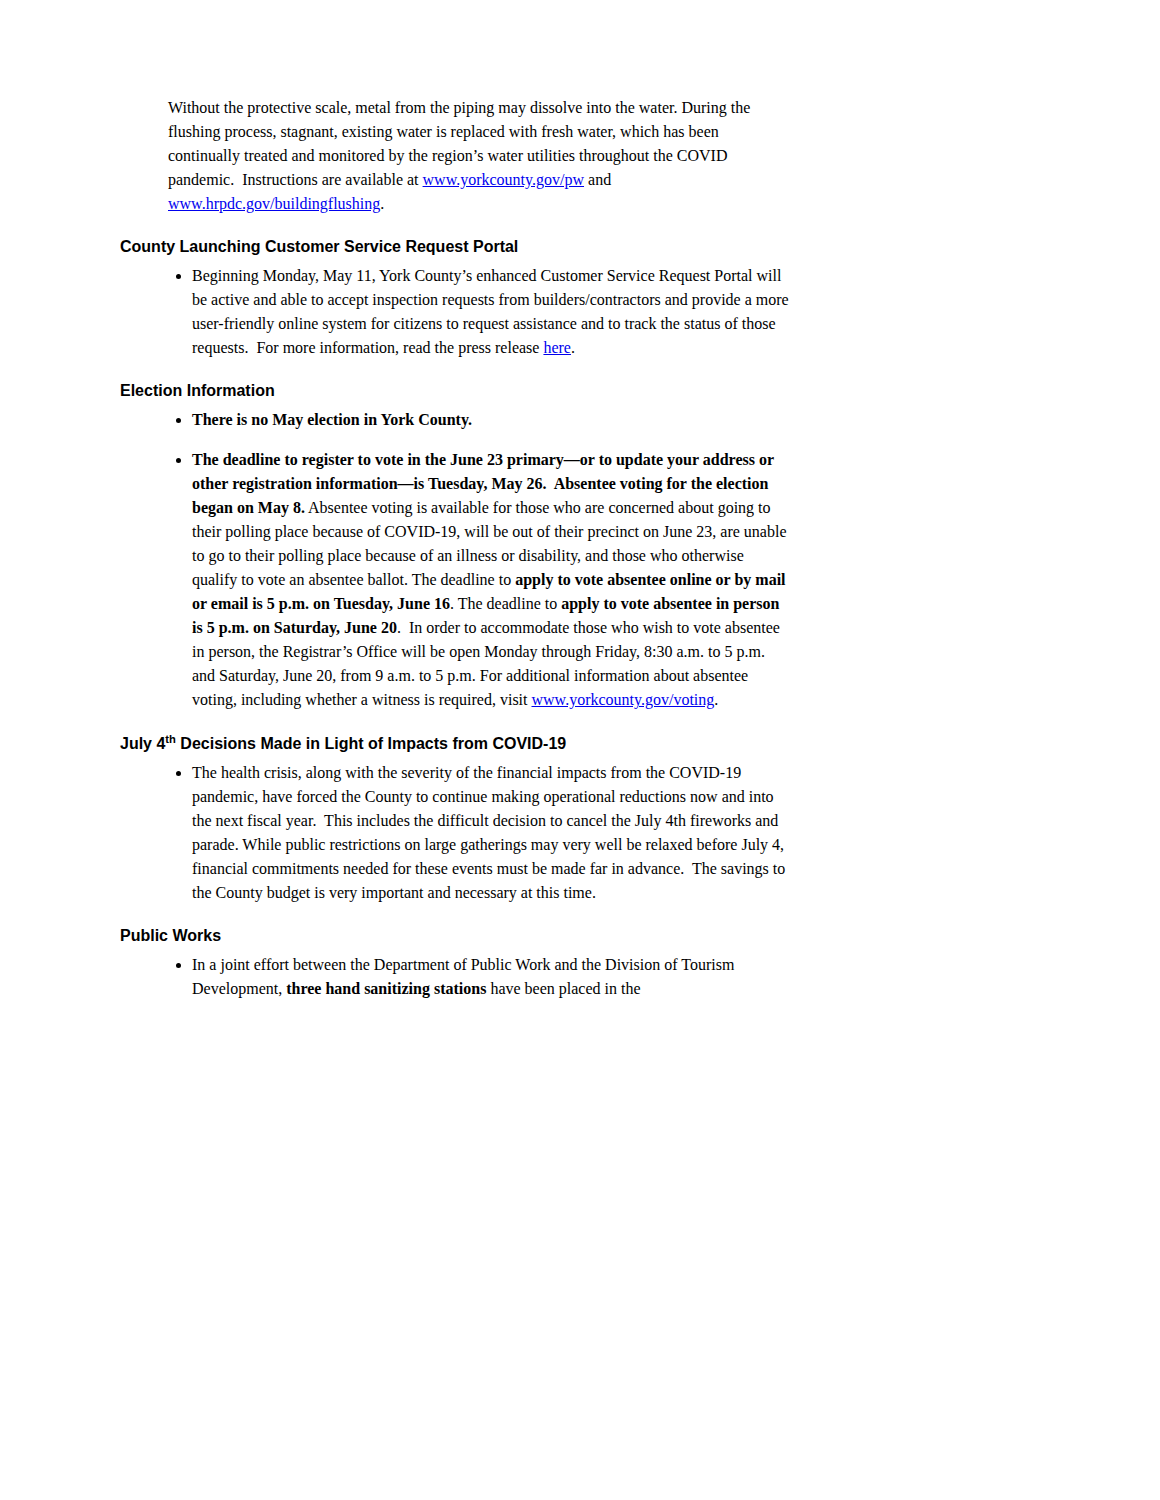Without the protective scale, metal from the piping may dissolve into the water. During the flushing process, stagnant, existing water is replaced with fresh water, which has been continually treated and monitored by the region’s water utilities throughout the COVID pandemic. Instructions are available at www.yorkcounty.gov/pw and www.hrpdc.gov/buildingflushing.
County Launching Customer Service Request Portal
Beginning Monday, May 11, York County’s enhanced Customer Service Request Portal will be active and able to accept inspection requests from builders/contractors and provide a more user-friendly online system for citizens to request assistance and to track the status of those requests. For more information, read the press release here.
Election Information
There is no May election in York County.
The deadline to register to vote in the June 23 primary—or to update your address or other registration information—is Tuesday, May 26. Absentee voting for the election began on May 8. Absentee voting is available for those who are concerned about going to their polling place because of COVID-19, will be out of their precinct on June 23, are unable to go to their polling place because of an illness or disability, and those who otherwise qualify to vote an absentee ballot. The deadline to apply to vote absentee online or by mail or email is 5 p.m. on Tuesday, June 16. The deadline to apply to vote absentee in person is 5 p.m. on Saturday, June 20. In order to accommodate those who wish to vote absentee in person, the Registrar’s Office will be open Monday through Friday, 8:30 a.m. to 5 p.m. and Saturday, June 20, from 9 a.m. to 5 p.m. For additional information about absentee voting, including whether a witness is required, visit www.yorkcounty.gov/voting.
July 4th Decisions Made in Light of Impacts from COVID-19
The health crisis, along with the severity of the financial impacts from the COVID-19 pandemic, have forced the County to continue making operational reductions now and into the next fiscal year. This includes the difficult decision to cancel the July 4th fireworks and parade. While public restrictions on large gatherings may very well be relaxed before July 4, financial commitments needed for these events must be made far in advance. The savings to the County budget is very important and necessary at this time.
Public Works
In a joint effort between the Department of Public Work and the Division of Tourism Development, three hand sanitizing stations have been placed in the